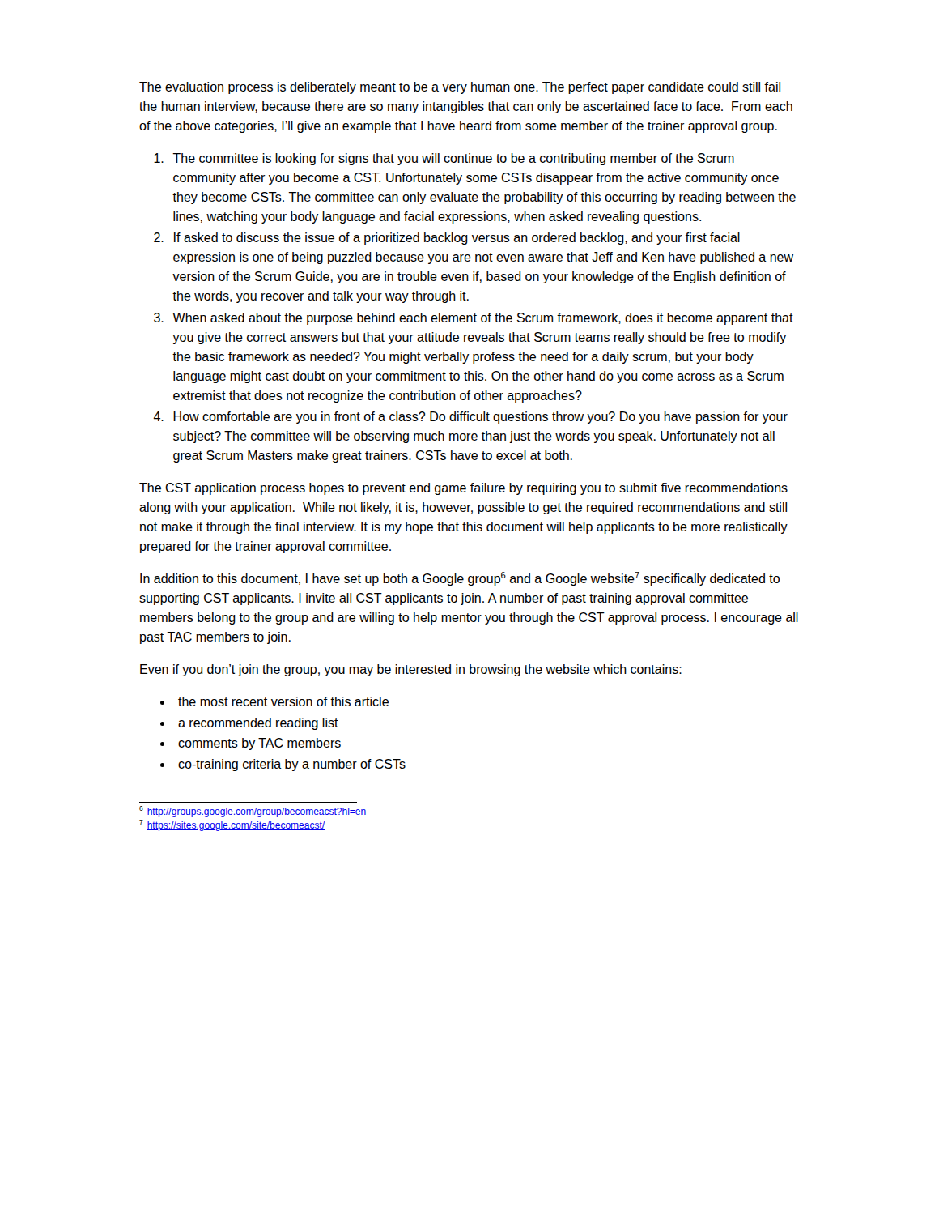The evaluation process is deliberately meant to be a very human one. The perfect paper candidate could still fail the human interview, because there are so many intangibles that can only be ascertained face to face. From each of the above categories, I’ll give an example that I have heard from some member of the trainer approval group.
The committee is looking for signs that you will continue to be a contributing member of the Scrum community after you become a CST. Unfortunately some CSTs disappear from the active community once they become CSTs. The committee can only evaluate the probability of this occurring by reading between the lines, watching your body language and facial expressions, when asked revealing questions.
If asked to discuss the issue of a prioritized backlog versus an ordered backlog, and your first facial expression is one of being puzzled because you are not even aware that Jeff and Ken have published a new version of the Scrum Guide, you are in trouble even if, based on your knowledge of the English definition of the words, you recover and talk your way through it.
When asked about the purpose behind each element of the Scrum framework, does it become apparent that you give the correct answers but that your attitude reveals that Scrum teams really should be free to modify the basic framework as needed? You might verbally profess the need for a daily scrum, but your body language might cast doubt on your commitment to this. On the other hand do you come across as a Scrum extremist that does not recognize the contribution of other approaches?
How comfortable are you in front of a class? Do difficult questions throw you? Do you have passion for your subject? The committee will be observing much more than just the words you speak. Unfortunately not all great Scrum Masters make great trainers. CSTs have to excel at both.
The CST application process hopes to prevent end game failure by requiring you to submit five recommendations along with your application. While not likely, it is, however, possible to get the required recommendations and still not make it through the final interview. It is my hope that this document will help applicants to be more realistically prepared for the trainer approval committee.
In addition to this document, I have set up both a Google group6 and a Google website7 specifically dedicated to supporting CST applicants. I invite all CST applicants to join. A number of past training approval committee members belong to the group and are willing to help mentor you through the CST approval process. I encourage all past TAC members to join.
Even if you don’t join the group, you may be interested in browsing the website which contains:
the most recent version of this article
a recommended reading list
comments by TAC members
co-training criteria by a number of CSTs
6 http://groups.google.com/group/becomeacst?hl=en
7 https://sites.google.com/site/becomeacst/